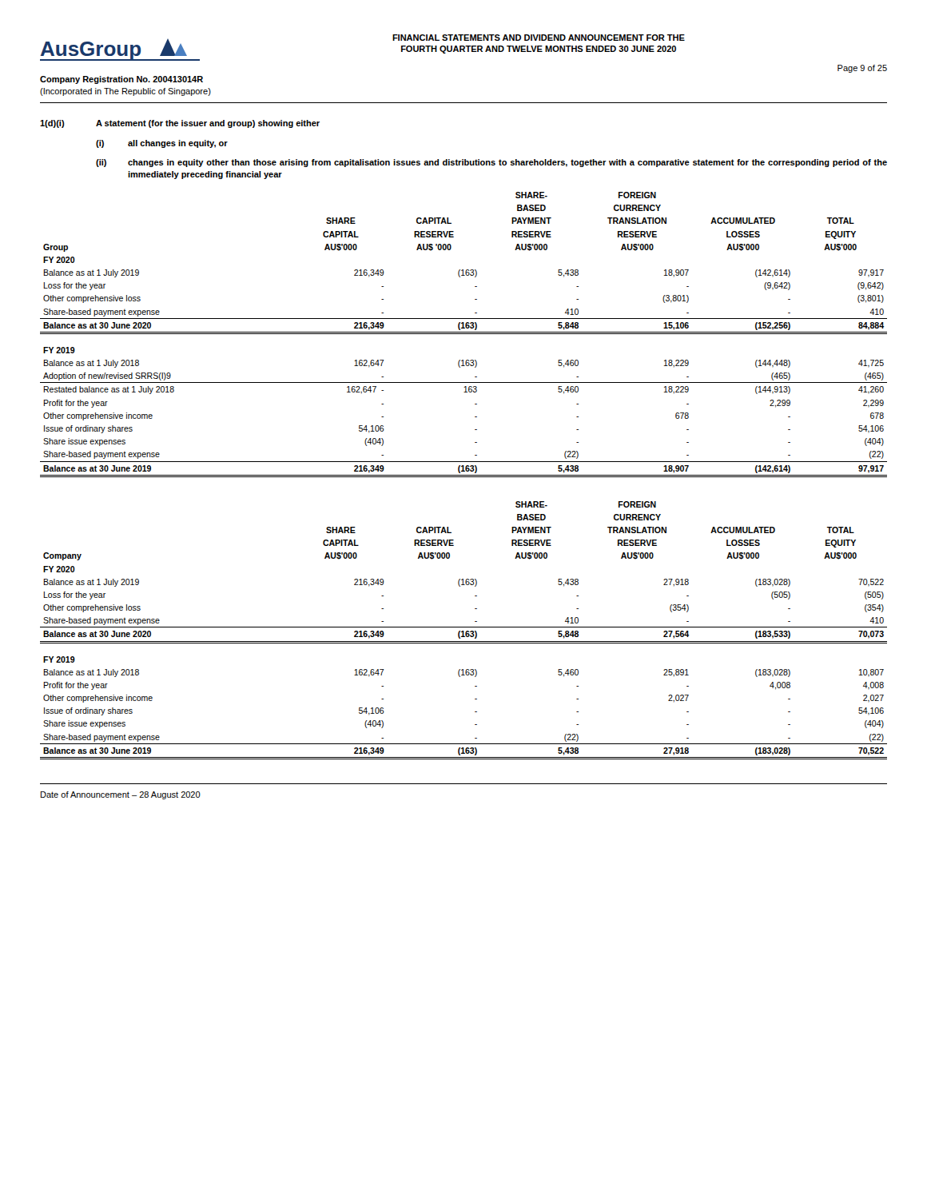AusGroup
Company Registration No. 200413014R
(Incorporated in The Republic of Singapore)
FINANCIAL STATEMENTS AND DIVIDEND ANNOUNCEMENT FOR THE
FOURTH QUARTER AND TWELVE MONTHS ENDED 30 JUNE 2020
Page 9 of 25
1(d)(i)
A statement (for the issuer and group) showing either
(i)
all changes in equity, or
(ii)
changes in equity other than those arising from capitalisation issues and distributions to shareholders, together with a comparative statement for the corresponding period of the immediately preceding financial year
| | | | SHARE- | FOREIGN | | |
| --- | --- | --- | --- | --- | --- | --- |
| | | | BASED | CURRENCY | | |
| | SHARE | CAPITAL | PAYMENT | TRANSLATION | ACCUMULATED | TOTAL |
| | CAPITAL | RESERVE | RESERVE | RESERVE | LOSSES | EQUITY |
| Group | AU$'000 | AU$ '000 | AU$'000 | AU$'000 | AU$'000 | AU$'000 |
| FY 2020 | |
| Balance as at 1 July 2019 | 216,349 | (163) | 5,438 | 18,907 | (142,614) | 97,917 |
| Loss for the year | - | - | - | - | (9,642) | (9,642) |
| Other comprehensive loss | - | - | - | (3,801) | - | (3,801) |
| Share-based payment expense | - | - | 410 | - | - | 410 |
| Balance as at 30 June 2020 | 216,349 | (163) | 5,848 | 15,106 | (152,256) | 84,884 |
| FY 2019 | |
| Balance as at 1 July 2018 | 162,647 | (163) | 5,460 | 18,229 | (144,448) | 41,725 |
| Adoption of new/revised SRRS(I)9 | - | - | - | - | (465) | (465) |
| Restated balance as at 1 July 2018 | 162,647 - | 163 | 5,460 | 18,229 | (144,913) | 41,260 |
| Profit for the year | - | - | - | - | 2,299 | 2,299 |
| Other comprehensive income | - | - | - | 678 | - | 678 |
| Issue of ordinary shares | 54,106 | - | - | - | - | 54,106 |
| Share issue expenses | (404) | - | - | - | - | (404) |
| Share-based payment expense | - | - | (22) | - | - | (22) |
| Balance as at 30 June 2019 | 216,349 | (163) | 5,438 | 18,907 | (142,614) | 97,917 |
| | | | SHARE- | FOREIGN | | |
| --- | --- | --- | --- | --- | --- | --- |
| | | | BASED | CURRENCY | | |
| | SHARE | CAPITAL | PAYMENT | TRANSLATION | ACCUMULATED | TOTAL |
| | CAPITAL | RESERVE | RESERVE | RESERVE | LOSSES | EQUITY |
| Company | AU$'000 | AU$'000 | AU$'000 | AU$'000 | AU$'000 | AU$'000 |
| FY 2020 | |
| Balance as at 1 July 2019 | 216,349 | (163) | 5,438 | 27,918 | (183,028) | 70,522 |
| Loss for the year | - | - | - | - | (505) | (505) |
| Other comprehensive loss | - | - | - | (354) | - | (354) |
| Share-based payment expense | - | - | 410 | - | - | 410 |
| Balance as at 30 June 2020 | 216,349 | (163) | 5,848 | 27,564 | (183,533) | 70,073 |
| FY 2019 | |
| Balance as at 1 July 2018 | 162,647 | (163) | 5,460 | 25,891 | (183,028) | 10,807 |
| Profit for the year | - | - | - | - | 4,008 | 4,008 |
| Other comprehensive income | - | - | - | 2,027 | - | 2,027 |
| Issue of ordinary shares | 54,106 | - | - | - | - | 54,106 |
| Share issue expenses | (404) | - | - | - | - | (404) |
| Share-based payment expense | - | - | (22) | - | - | (22) |
| Balance as at 30 June 2019 | 216,349 | (163) | 5,438 | 27,918 | (183,028) | 70,522 |
Date of Announcement – 28 August 2020